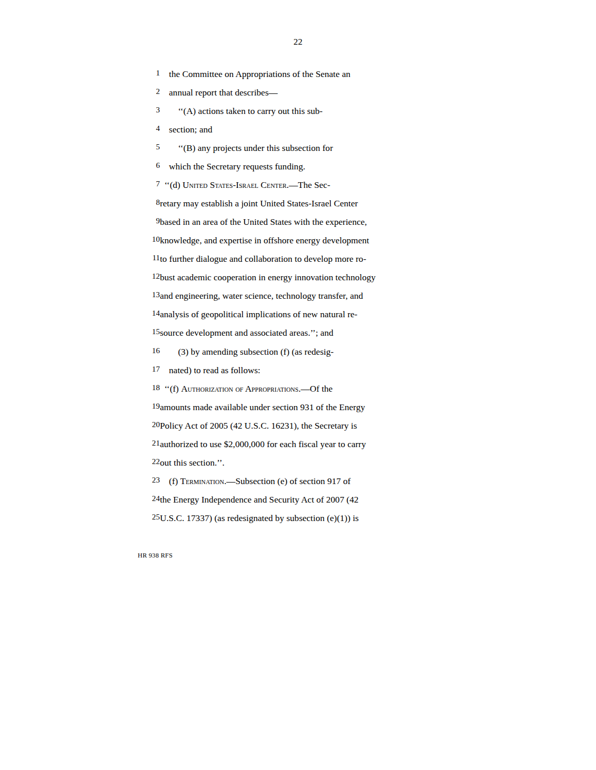22
| 1 | the Committee on Appropriations of the Senate an |
| 2 | annual report that describes— |
| 3 | ‘‘(A) actions taken to carry out this sub- |
| 4 | section; and |
| 5 | ‘‘(B) any projects under this subsection for |
| 6 | which the Secretary requests funding. |
| 7 | ‘‘(d) United States-Israel Center. —The Sec- |
| 8 | retary may establish a joint United States-Israel Center |
| 9 | based in an area of the United States with the experience, |
| 10 | knowledge, and expertise in offshore energy development |
| 11 | to further dialogue and collaboration to develop more ro- |
| 12 | bust academic cooperation in energy innovation technology |
| 13 | and engineering, water science, technology transfer, and |
| 14 | analysis of geopolitical implications of new natural re- |
| 15 | source development and associated areas.’’; and |
| 16 | (3) by amending subsection (f) (as redesig- |
| 17 | nated) to read as follows: |
| 18 | ‘‘(f) Authorization of Appropriations. —Of the |
| 19 | amounts made available under section 931 of the Energy |
| 20 | Policy Act of 2005 (42 U.S.C. 16231), the Secretary is |
| 21 | authorized to use $2,000,000 for each fiscal year to carry |
| 22 | out this section.’’. |
| 23 | (f) Termination. —Subsection (e) of section 917 of |
| 24 | the Energy Independence and Security Act of 2007 (42 |
| 25 | U.S.C. 17337) (as redesignated by subsection (e)(1)) is |
HR 938 RFS